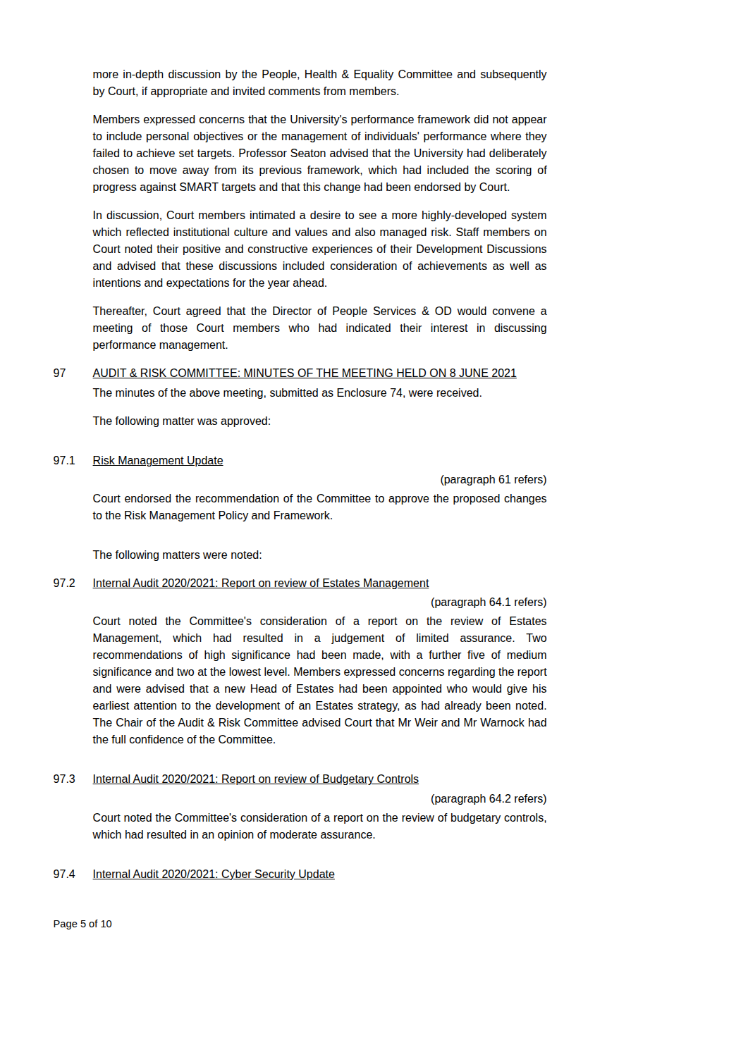more in-depth discussion by the People, Health & Equality Committee and subsequently by Court, if appropriate and invited comments from members.
Members expressed concerns that the University's performance framework did not appear to include personal objectives or the management of individuals' performance where they failed to achieve set targets. Professor Seaton advised that the University had deliberately chosen to move away from its previous framework, which had included the scoring of progress against SMART targets and that this change had been endorsed by Court.
In discussion, Court members intimated a desire to see a more highly-developed system which reflected institutional culture and values and also managed risk. Staff members on Court noted their positive and constructive experiences of their Development Discussions and advised that these discussions included consideration of achievements as well as intentions and expectations for the year ahead.
Thereafter, Court agreed that the Director of People Services & OD would convene a meeting of those Court members who had indicated their interest in discussing performance management.
97
AUDIT & RISK COMMITTEE: MINUTES OF THE MEETING HELD ON 8 JUNE 2021
The minutes of the above meeting, submitted as Enclosure 74, were received.
The following matter was approved:
97.1
Risk Management Update
(paragraph 61 refers)
Court endorsed the recommendation of the Committee to approve the proposed changes to the Risk Management Policy and Framework.
The following matters were noted:
97.2
Internal Audit 2020/2021: Report on review of Estates Management
(paragraph 64.1 refers)
Court noted the Committee's consideration of a report on the review of Estates Management, which had resulted in a judgement of limited assurance. Two recommendations of high significance had been made, with a further five of medium significance and two at the lowest level. Members expressed concerns regarding the report and were advised that a new Head of Estates had been appointed who would give his earliest attention to the development of an Estates strategy, as had already been noted. The Chair of the Audit & Risk Committee advised Court that Mr Weir and Mr Warnock had the full confidence of the Committee.
97.3
Internal Audit 2020/2021: Report on review of Budgetary Controls
(paragraph 64.2 refers)
Court noted the Committee's consideration of a report on the review of budgetary controls, which had resulted in an opinion of moderate assurance.
97.4
Internal Audit 2020/2021: Cyber Security Update
Page 5 of 10